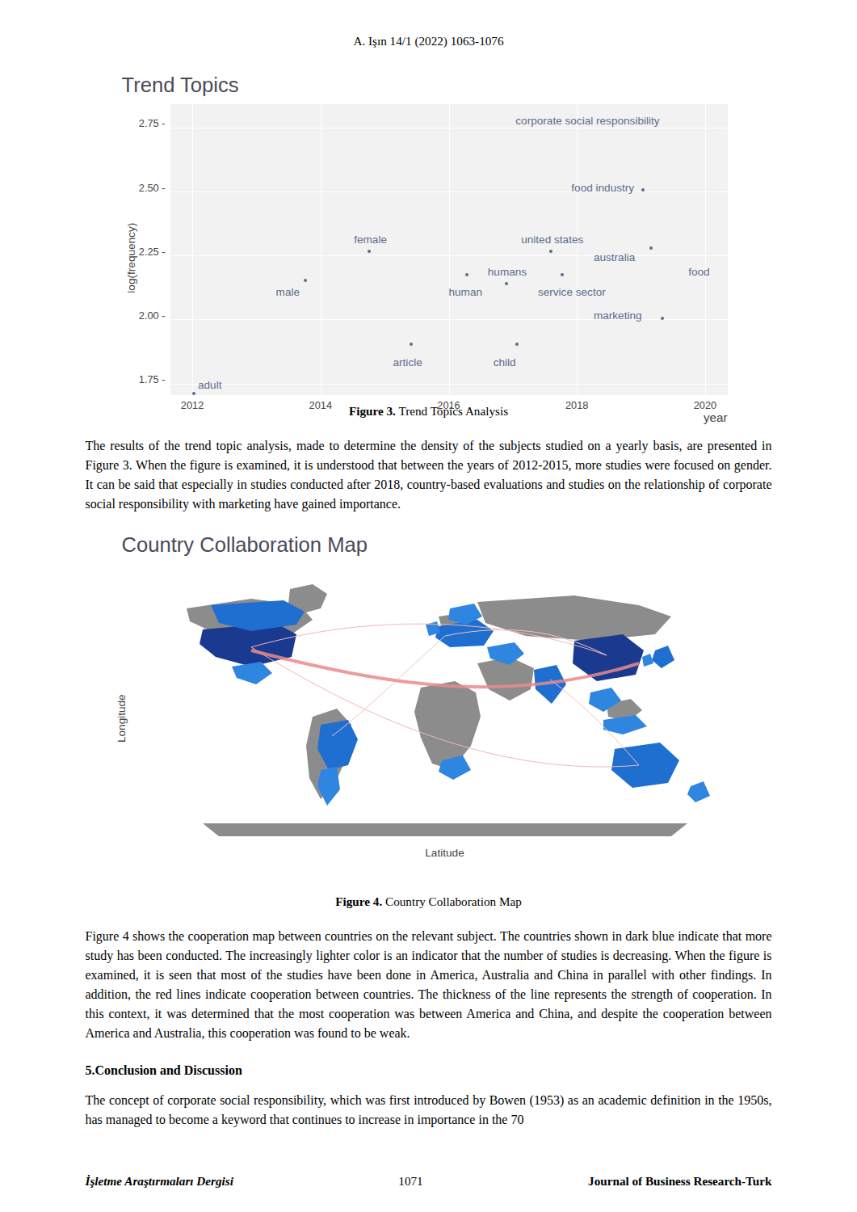A. Işın 14/1 (2022) 1063-1076
Trend Topics
2.75 -
2.50 -
2.25 -
2.00 -
1.75 -
log(frequency)
2012
2014
2016
2018
2020
year
corporate social responsibility
food industry
female
united states
australia
humans
food
male
human
service sector
marketing
article
child
adult
Figure 3. Trend Topics Analysis
The results of the trend topic analysis, made to determine the density of the subjects studied on a yearly basis, are presented in Figure 3. When the figure is examined, it is understood that between the years of 2012-2015, more studies were focused on gender. It can be said that especially in studies conducted after 2018, country-based evaluations and studies on the relationship of corporate social responsibility with marketing have gained importance.
Country Collaboration Map
Longitude
Latitude
Figure 4. Country Collaboration Map
Figure 4 shows the cooperation map between countries on the relevant subject. The countries shown in dark blue indicate that more study has been conducted. The increasingly lighter color is an indicator that the number of studies is decreasing. When the figure is examined, it is seen that most of the studies have been done in America, Australia and China in parallel with other findings. In addition, the red lines indicate cooperation between countries. The thickness of the line represents the strength of cooperation. In this context, it was determined that the most cooperation was between America and China, and despite the cooperation between America and Australia, this cooperation was found to be weak.
5.Conclusion and Discussion
The concept of corporate social responsibility, which was first introduced by Bowen (1953) as an academic definition in the 1950s, has managed to become a keyword that continues to increase in importance in the 70
İşletme Araştırmaları Dergisi
1071
Journal of Business Research-Turk